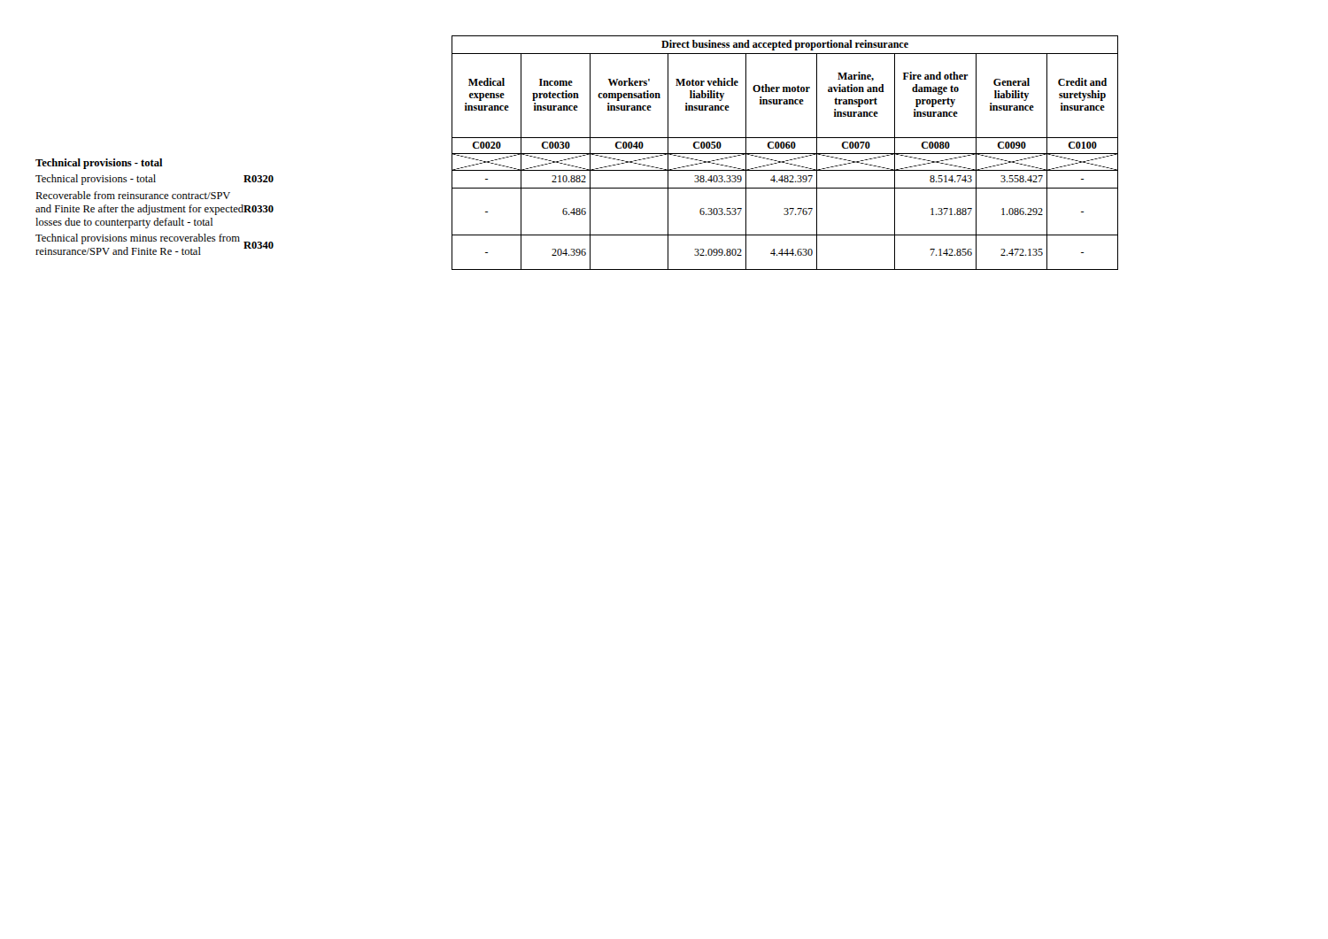| Technical provisions - total | |
| Technical provisions - total | R0320 |
| Recoverable from reinsurance contract/SPV and Finite Re after the adjustment for expected losses due to counterparty default - total | R0330 |
| Technical provisions minus recoverables from reinsurance/SPV and Finite Re - total | R0340 |
| Direct business and accepted proportional reinsurance |
| --- |
| Medical expense insurance | Income protection insurance | Workers' compensation insurance | Motor vehicle liability insurance | Other motor insurance | Marine, aviation and transport insurance | Fire and other damage to property insurance | General liability insurance | Credit and suretyship insurance |
| C0020 | C0030 | C0040 | C0050 | C0060 | C0070 | C0080 | C0090 | C0100 |
| - | 210.882 | | 38.403.339 | 4.482.397 | | 8.514.743 | 3.558.427 | - |
| - | 6.486 | | 6.303.537 | 37.767 | | 1.371.887 | 1.086.292 | - |
| - | 204.396 | | 32.099.802 | 4.444.630 | | 7.142.856 | 2.472.135 | - |